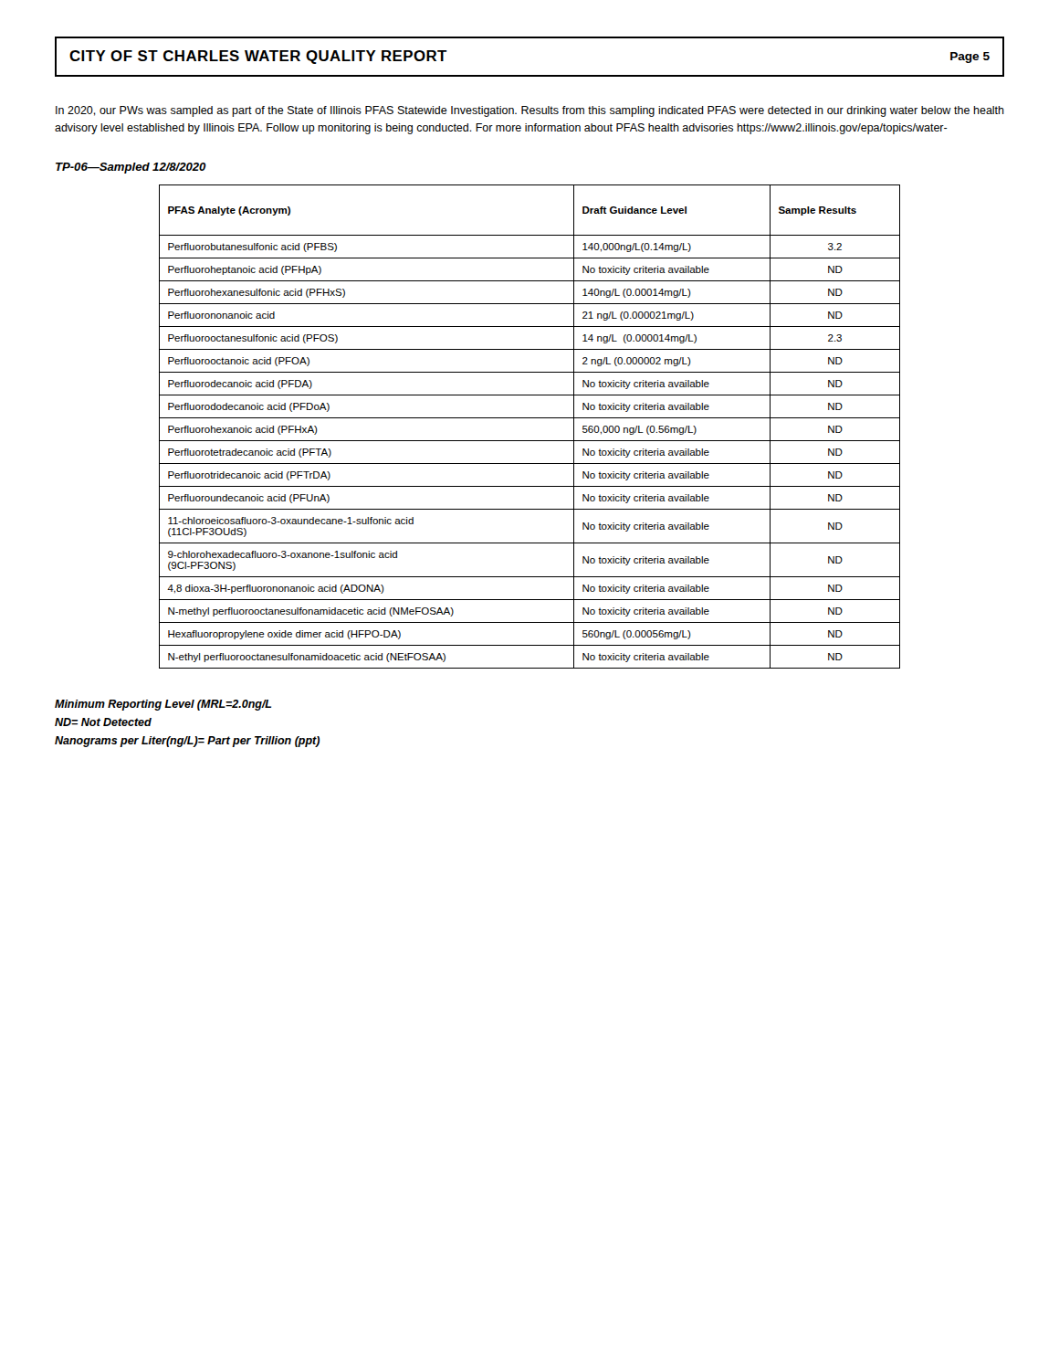CITY OF ST CHARLES WATER QUALITY REPORT
Page 5
In 2020, our PWs was sampled as part of the State of Illinois PFAS Statewide Investigation. Results from this sampling indicated PFAS were detected in our drinking water below the health advisory level established by Illinois EPA. Follow up monitoring is being conducted. For more information about PFAS health advisories https://www2.illinois.gov/epa/topics/water-
TP-06—Sampled 12/8/2020
| PFAS Analyte (Acronym) | Draft Guidance Level | Sample Results |
| --- | --- | --- |
| Perfluorobutanesulfonic acid (PFBS) | 140,000ng/L(0.14mg/L) | 3.2 |
| Perfluoroheptanoic acid (PFHpA) | No toxicity criteria available | ND |
| Perfluorohexanesulfonic acid (PFHxS) | 140ng/L (0.00014mg/L) | ND |
| Perfluorononanoic acid | 21 ng/L (0.000021mg/L) | ND |
| Perfluorooctanesulfonic acid (PFOS) | 14 ng/L (0.000014mg/L) | 2.3 |
| Perfluorooctanoic acid (PFOA) | 2 ng/L (0.000002 mg/L) | ND |
| Perfluorodecanoic acid (PFDA) | No toxicity criteria available | ND |
| Perfluorododecanoic acid (PFDoA) | No toxicity criteria available | ND |
| Perfluorohexanoic acid (PFHxA) | 560,000 ng/L (0.56mg/L) | ND |
| Perfluorotetradecanoic acid (PFTA) | No toxicity criteria available | ND |
| Perfluorotridecanoic acid (PFTrDA) | No toxicity criteria available | ND |
| Perfluoroundecanoic acid (PFUnA) | No toxicity criteria available | ND |
| 11-chloroeicosafluoro-3-oxaundecane-1-sulfonic acid (11Cl-PF3OUdS) | No toxicity criteria available | ND |
| 9-chlorohexadecafluoro-3-oxanone-1sulfonic acid (9Cl-PF3ONS) | No toxicity criteria available | ND |
| 4,8 dioxa-3H-perfluorononanoic acid (ADONA) | No toxicity criteria available | ND |
| N-methyl perfluorooctanesulfonamidacetic acid (NMeFOSAA) | No toxicity criteria available | ND |
| Hexafluoropropylene oxide dimer acid (HFPO-DA) | 560ng/L (0.00056mg/L) | ND |
| N-ethyl perfluorooctanesulfonamidoacetic acid (NEtFOSAA) | No toxicity criteria available | ND |
Minimum Reporting Level (MRL=2.0ng/L
ND= Not Detected
Nanograms per Liter(ng/L)= Part per Trillion (ppt)